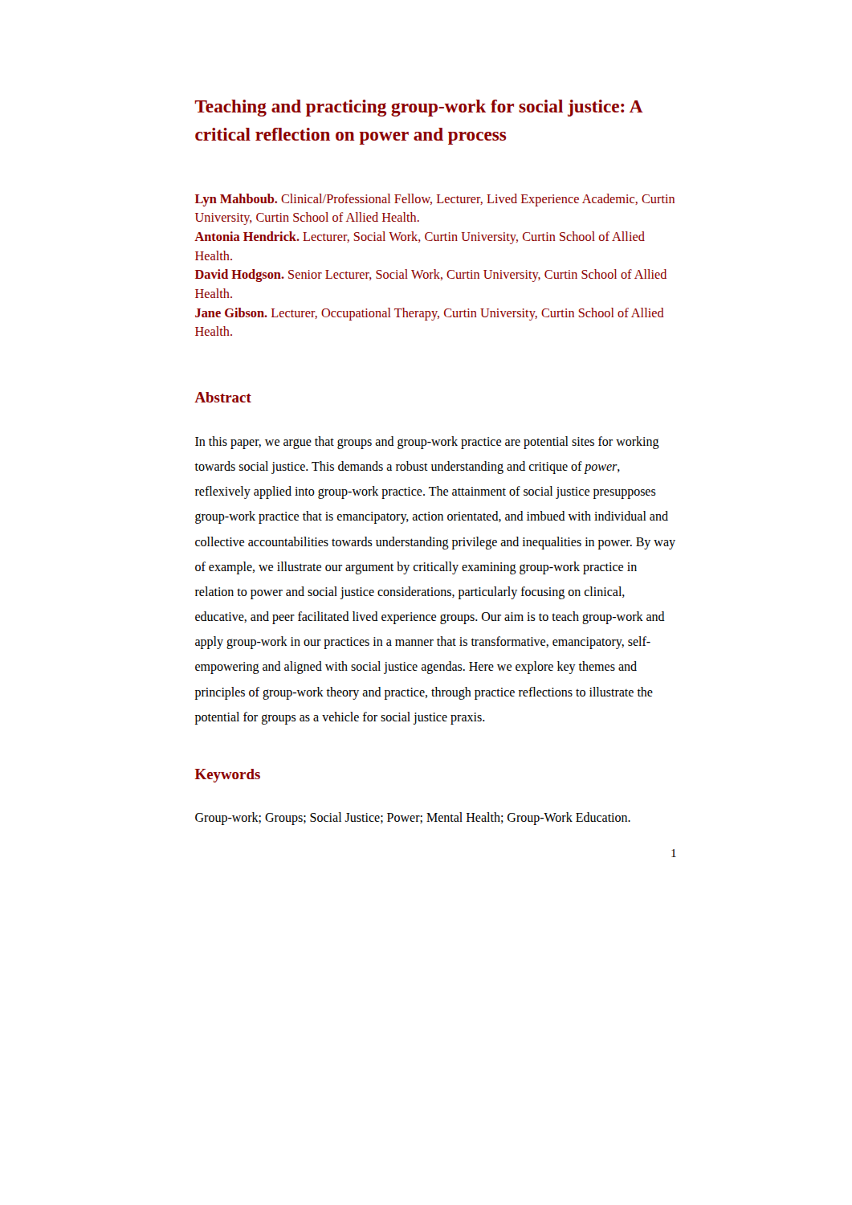Teaching and practicing group-work for social justice: A critical reflection on power and process
Lyn Mahboub. Clinical/Professional Fellow, Lecturer, Lived Experience Academic, Curtin University, Curtin School of Allied Health.
Antonia Hendrick. Lecturer, Social Work, Curtin University, Curtin School of Allied Health.
David Hodgson. Senior Lecturer, Social Work, Curtin University, Curtin School of Allied Health.
Jane Gibson. Lecturer, Occupational Therapy, Curtin University, Curtin School of Allied Health.
Abstract
In this paper, we argue that groups and group-work practice are potential sites for working towards social justice. This demands a robust understanding and critique of power, reflexively applied into group-work practice. The attainment of social justice presupposes group-work practice that is emancipatory, action orientated, and imbued with individual and collective accountabilities towards understanding privilege and inequalities in power. By way of example, we illustrate our argument by critically examining group-work practice in relation to power and social justice considerations, particularly focusing on clinical, educative, and peer facilitated lived experience groups. Our aim is to teach group-work and apply group-work in our practices in a manner that is transformative, emancipatory, self-empowering and aligned with social justice agendas. Here we explore key themes and principles of group-work theory and practice, through practice reflections to illustrate the potential for groups as a vehicle for social justice praxis.
Keywords
Group-work; Groups; Social Justice; Power; Mental Health; Group-Work Education.
1